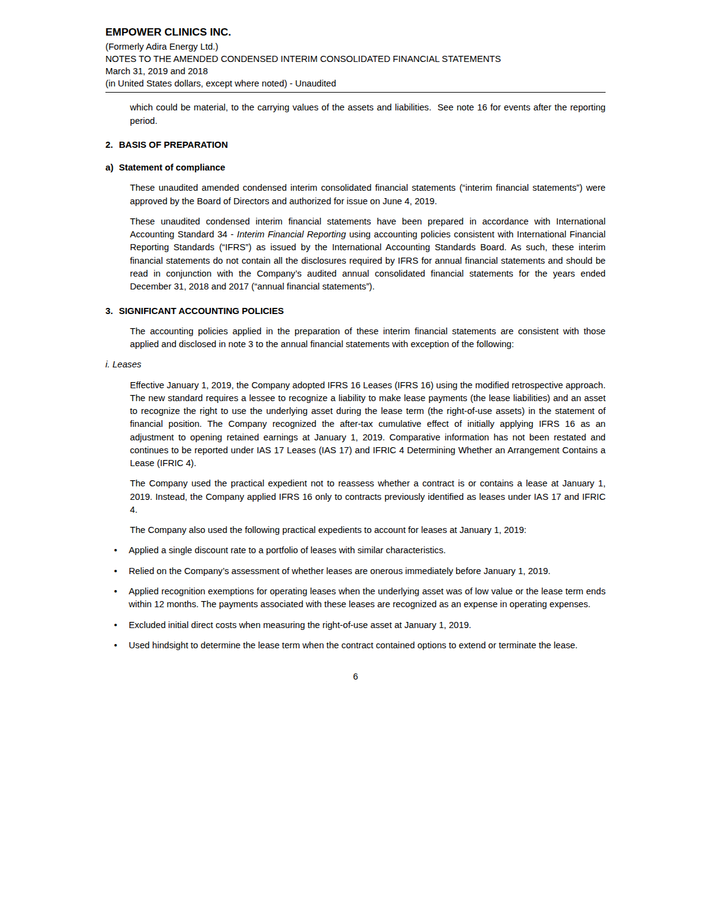EMPOWER CLINICS INC.
(Formerly Adira Energy Ltd.)
NOTES TO THE AMENDED CONDENSED INTERIM CONSOLIDATED FINANCIAL STATEMENTS
March 31, 2019 and 2018
(in United States dollars, except where noted) - Unaudited
which could be material, to the carrying values of the assets and liabilities. See note 16 for events after the reporting period.
2. BASIS OF PREPARATION
a) Statement of compliance
These unaudited amended condensed interim consolidated financial statements (“interim financial statements”) were approved by the Board of Directors and authorized for issue on June 4, 2019.
These unaudited condensed interim financial statements have been prepared in accordance with International Accounting Standard 34 - Interim Financial Reporting using accounting policies consistent with International Financial Reporting Standards (“IFRS”) as issued by the International Accounting Standards Board. As such, these interim financial statements do not contain all the disclosures required by IFRS for annual financial statements and should be read in conjunction with the Company’s audited annual consolidated financial statements for the years ended December 31, 2018 and 2017 (“annual financial statements”).
3. SIGNIFICANT ACCOUNTING POLICIES
The accounting policies applied in the preparation of these interim financial statements are consistent with those applied and disclosed in note 3 to the annual financial statements with exception of the following:
i. Leases
Effective January 1, 2019, the Company adopted IFRS 16 Leases (IFRS 16) using the modified retrospective approach. The new standard requires a lessee to recognize a liability to make lease payments (the lease liabilities) and an asset to recognize the right to use the underlying asset during the lease term (the right-of-use assets) in the statement of financial position. The Company recognized the after-tax cumulative effect of initially applying IFRS 16 as an adjustment to opening retained earnings at January 1, 2019. Comparative information has not been restated and continues to be reported under IAS 17 Leases (IAS 17) and IFRIC 4 Determining Whether an Arrangement Contains a Lease (IFRIC 4).
The Company used the practical expedient not to reassess whether a contract is or contains a lease at January 1, 2019. Instead, the Company applied IFRS 16 only to contracts previously identified as leases under IAS 17 and IFRIC 4.
The Company also used the following practical expedients to account for leases at January 1, 2019:
Applied a single discount rate to a portfolio of leases with similar characteristics.
Relied on the Company’s assessment of whether leases are onerous immediately before January 1, 2019.
Applied recognition exemptions for operating leases when the underlying asset was of low value or the lease term ends within 12 months. The payments associated with these leases are recognized as an expense in operating expenses.
Excluded initial direct costs when measuring the right-of-use asset at January 1, 2019.
Used hindsight to determine the lease term when the contract contained options to extend or terminate the lease.
6